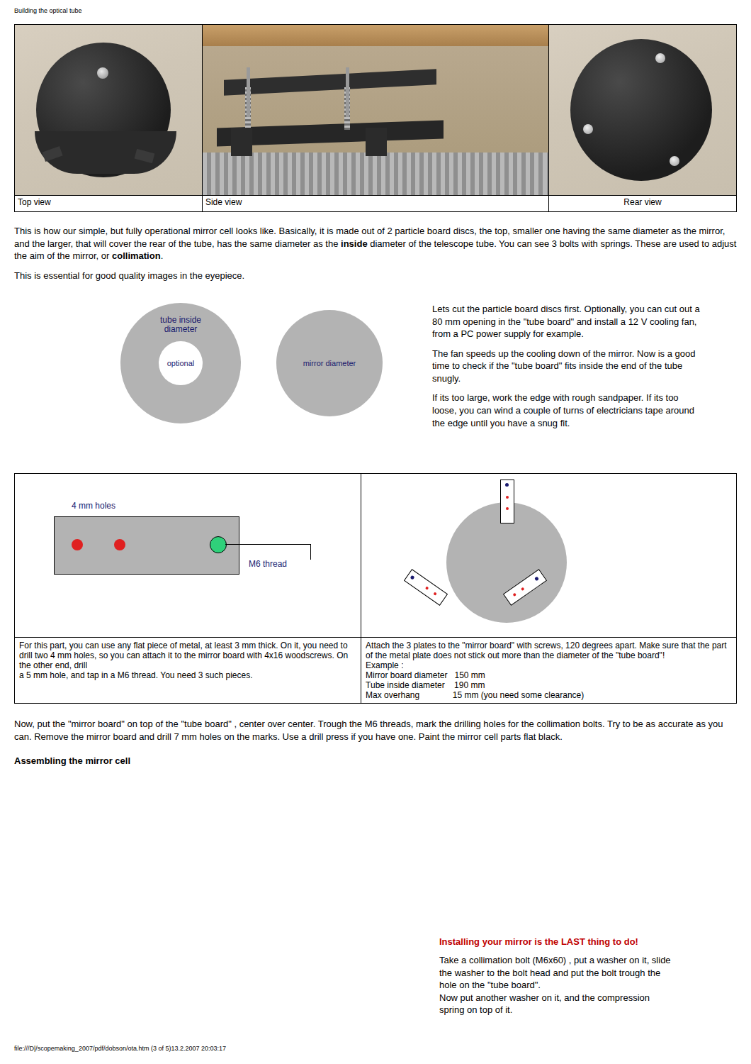Building the optical tube
| Top view | Side view | Rear view |
This is how our simple, but fully operational mirror cell looks like. Basically, it is made out of 2 particle board discs, the top, smaller one having the same diameter as the mirror, and the larger, that will cover the rear of the tube, has the same diameter as the inside diameter of the telescope tube. You can see 3 bolts with springs. These are used to adjust the aim of the mirror, or collimation.
This is essential for good quality images in the eyepiece.
tube inside
diameter
optional
mirror diameter
Lets cut the particle board discs first. Optionally, you can cut out a 80 mm opening in the "tube board" and install a 12 V cooling fan, from a PC power supply for example.
The fan speeds up the cooling down of the mirror. Now is a good time to check if the "tube board" fits inside the end of the tube snugly.
If its too large, work the edge with rough sandpaper. If its too loose, you can wind a couple of turns of electricians tape around the edge until you have a snug fit.
| 4 mm holes M6 thread | |
| For this part, you can use any flat piece of metal, at least 3 mm thick. On it, you need to drill two 4 mm holes, so you can attach it to the mirror board with 4x16 woodscrews. On the other end, drill a 5 mm hole, and tap in a M6 thread. You need 3 such pieces. | Attach the 3 plates to the "mirror board" with screws, 120 degrees apart. Make sure that the part of the metal plate does not stick out more than the diameter of the "tube board"! Example : Mirror board diameter 150 mm Tube inside diameter 190 mm Max overhang 15 mm (you need some clearance) |
Now, put the "mirror board" on top of the "tube board" , center over center. Trough the M6 threads, mark the drilling holes for the collimation bolts. Try to be as accurate as you can. Remove the mirror board and drill 7 mm holes on the marks. Use a drill press if you have one. Paint the mirror cell parts flat black.
Assembling the mirror cell
Installing your mirror is the LAST thing to do!
Take a collimation bolt (M6x60) , put a washer on it, slide the washer to the bolt head and put the bolt trough the hole on the "tube board".
Now put another washer on it, and the compression spring on top of it.
file:///D|/scopemaking_2007/pdf/dobson/ota.htm (3 of 5)13.2.2007 20:03:17